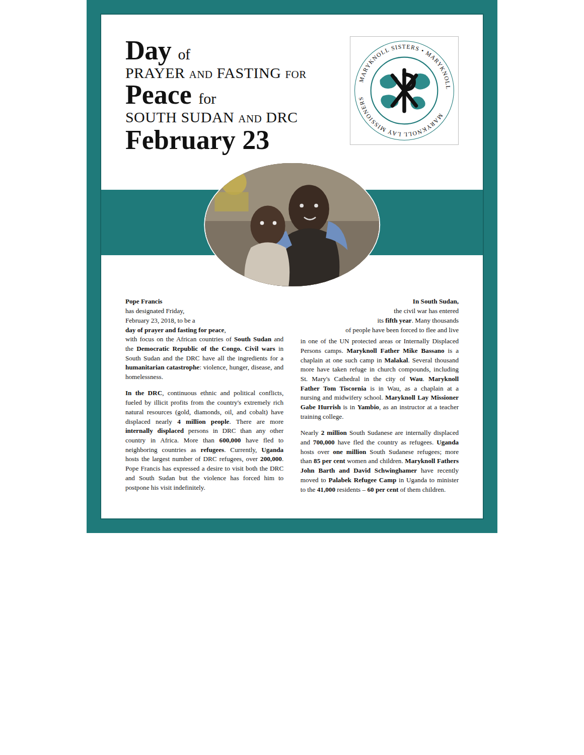Day of
PRAYER and FASTING for
Peace for
SOUTH SUDAN and DRC
February 23
MARYKNOLL SISTERS • MARYKNOLL FATHERS & BROTHERS MARYKNOLL LAY MISSIONERS
Pope Francis
has designated Friday,
February 23, 2018, to be a
day of prayer and fasting for peace,
with focus on the African countries of South Sudan and the Democratic Republic of the Congo. Civil wars in South Sudan and the DRC have all the ingredients for a humanitarian catastrophe: violence, hunger, disease, and homelessness.
In the DRC, continuous ethnic and political conflicts, fueled by illicit profits from the country's extremely rich natural resources (gold, diamonds, oil, and cobalt) have displaced nearly 4 million people. There are more internally displaced persons in DRC than any other country in Africa. More than 600,000 have fled to neighboring countries as refugees. Currently, Uganda hosts the largest number of DRC refugees, over 200,000. Pope Francis has expressed a desire to visit both the DRC and South Sudan but the violence has forced him to postpone his visit indefinitely.
In South Sudan,
the civil war has entered
its fifth year. Many thousands
of people have been forced to flee and live
in one of the UN protected areas or Internally Displaced Persons camps. Maryknoll Father Mike Bassano is a chaplain at one such camp in Malakal. Several thousand more have taken refuge in church compounds, including St. Mary's Cathedral in the city of Wau. Maryknoll Father Tom Tiscornia is in Wau, as a chaplain at a nursing and midwifery school. Maryknoll Lay Missioner Gabe Hurrish is in Yambio, as an instructor at a teacher training college.
Nearly 2 million South Sudanese are internally displaced and 700,000 have fled the country as refugees. Uganda hosts over one million South Sudanese refugees; more than 85 per cent women and children. Maryknoll Fathers John Barth and David Schwinghamer have recently moved to Palabek Refugee Camp in Uganda to minister to the 41,000 residents – 60 per cent of them children.